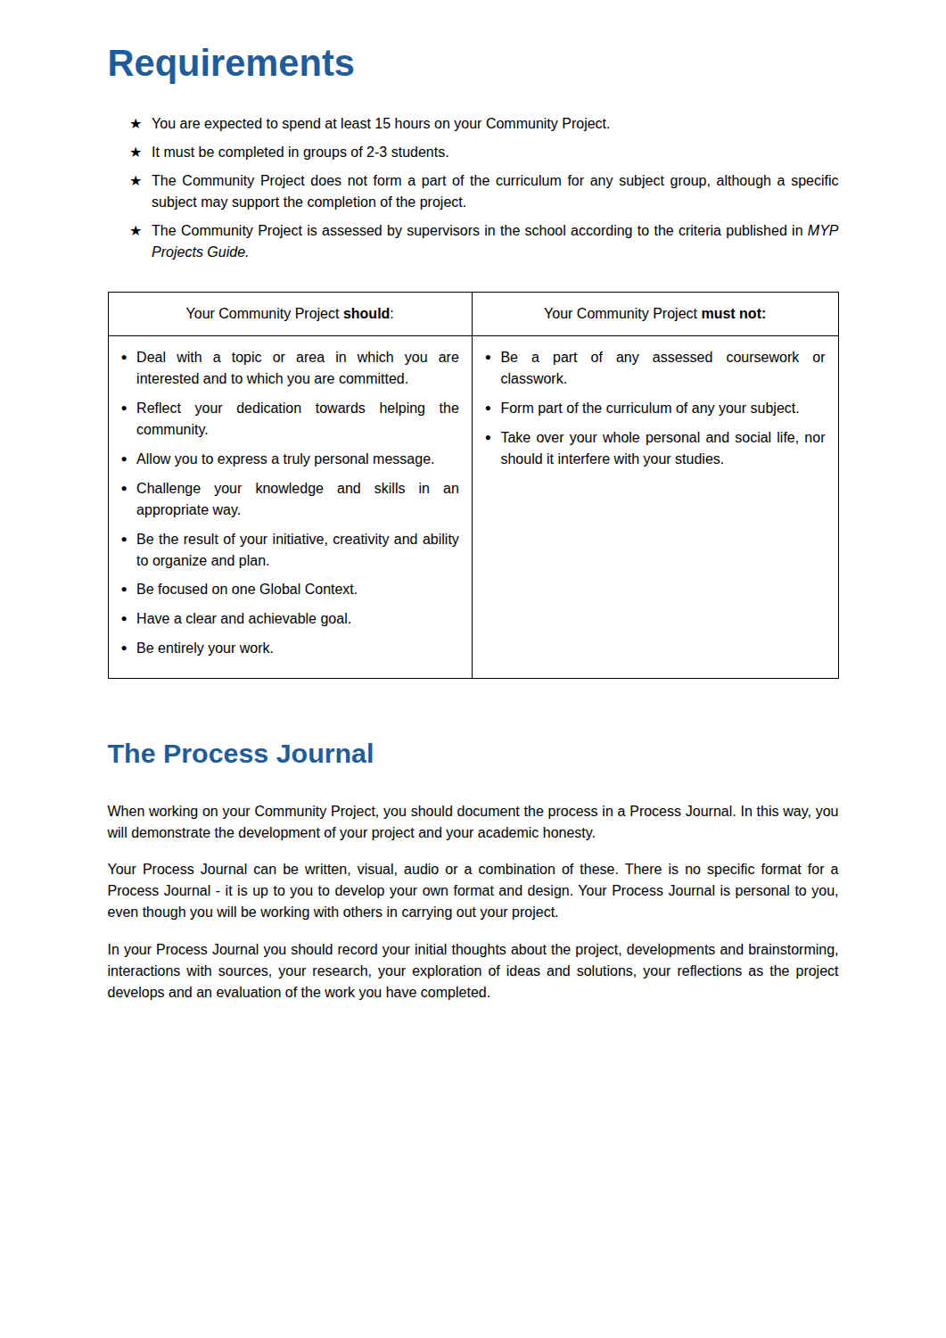Requirements
You are expected to spend at least 15 hours on your Community Project.
It must be completed in groups of 2-3 students.
The Community Project does not form a part of the curriculum for any subject group, although a specific subject may support the completion of the project.
The Community Project is assessed by supervisors in the school according to the criteria published in MYP Projects Guide.
| Your Community Project should : | Your Community Project must not: |
| --- | --- |
| Deal with a topic or area in which you are interested and to which you are committed. Reflect your dedication towards helping the community. Allow you to express a truly personal message. Challenge your knowledge and skills in an appropriate way. Be the result of your initiative, creativity and ability to organize and plan. Be focused on one Global Context. Have a clear and achievable goal. Be entirely your work. | Be a part of any assessed coursework or classwork. Form part of the curriculum of any your subject. Take over your whole personal and social life, nor should it interfere with your studies. |
The Process Journal
When working on your Community Project, you should document the process in a Process Journal. In this way, you will demonstrate the development of your project and your academic honesty.
Your Process Journal can be written, visual, audio or a combination of these. There is no specific format for a Process Journal - it is up to you to develop your own format and design. Your Process Journal is personal to you, even though you will be working with others in carrying out your project.
In your Process Journal you should record your initial thoughts about the project, developments and brainstorming, interactions with sources, your research, your exploration of ideas and solutions, your reflections as the project develops and an evaluation of the work you have completed.